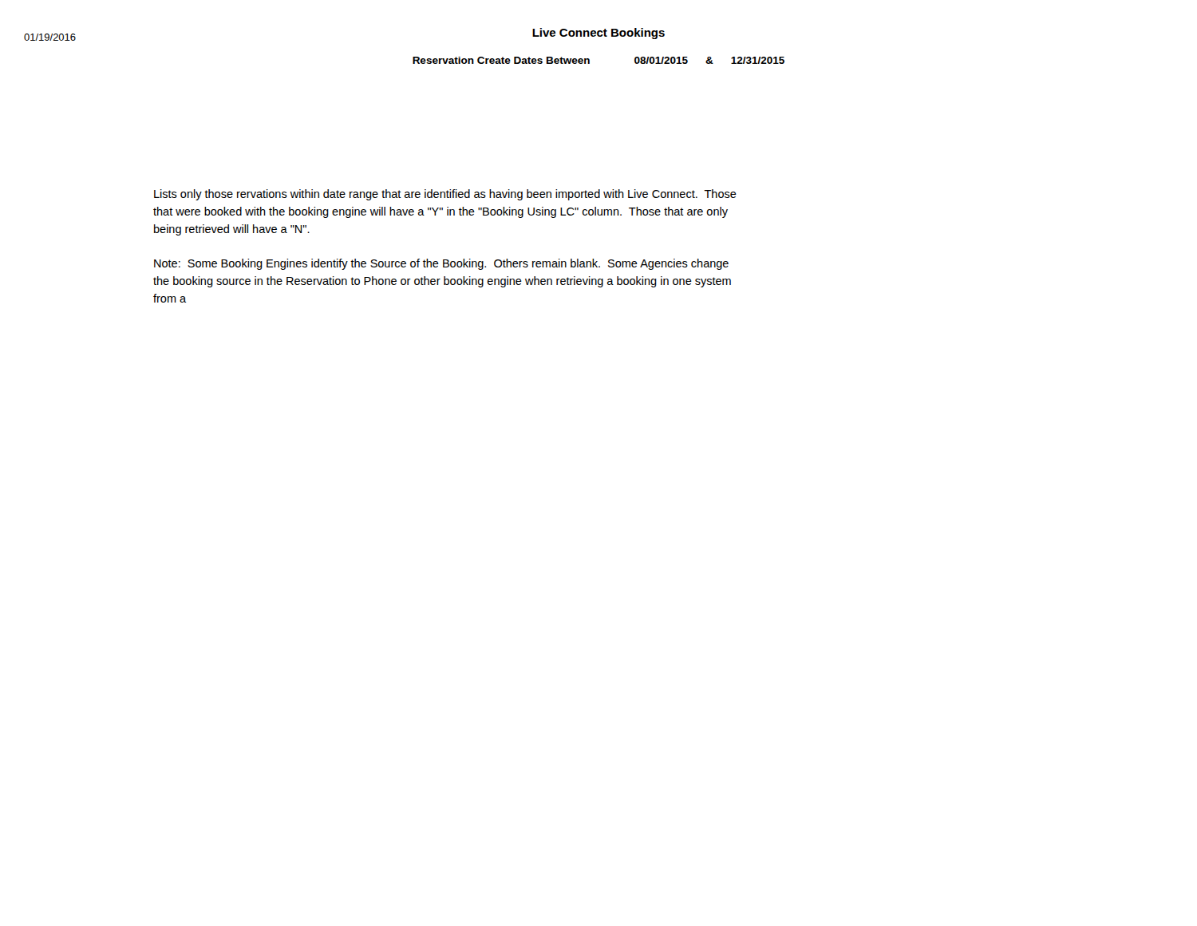01/19/2016
Live Connect Bookings
Reservation Create Dates Between 08/01/2015 & 12/31/2015
Lists only those rervations within date range that are identified as having been imported with Live Connect. Those that were booked with the booking engine will have a "Y" in the "Booking Using LC" column. Those that are only being retrieved will have a "N".
Note: Some Booking Engines identify the Source of the Booking. Others remain blank. Some Agencies change the booking source in the Reservation to Phone or other booking engine when retrieving a booking in one system from a